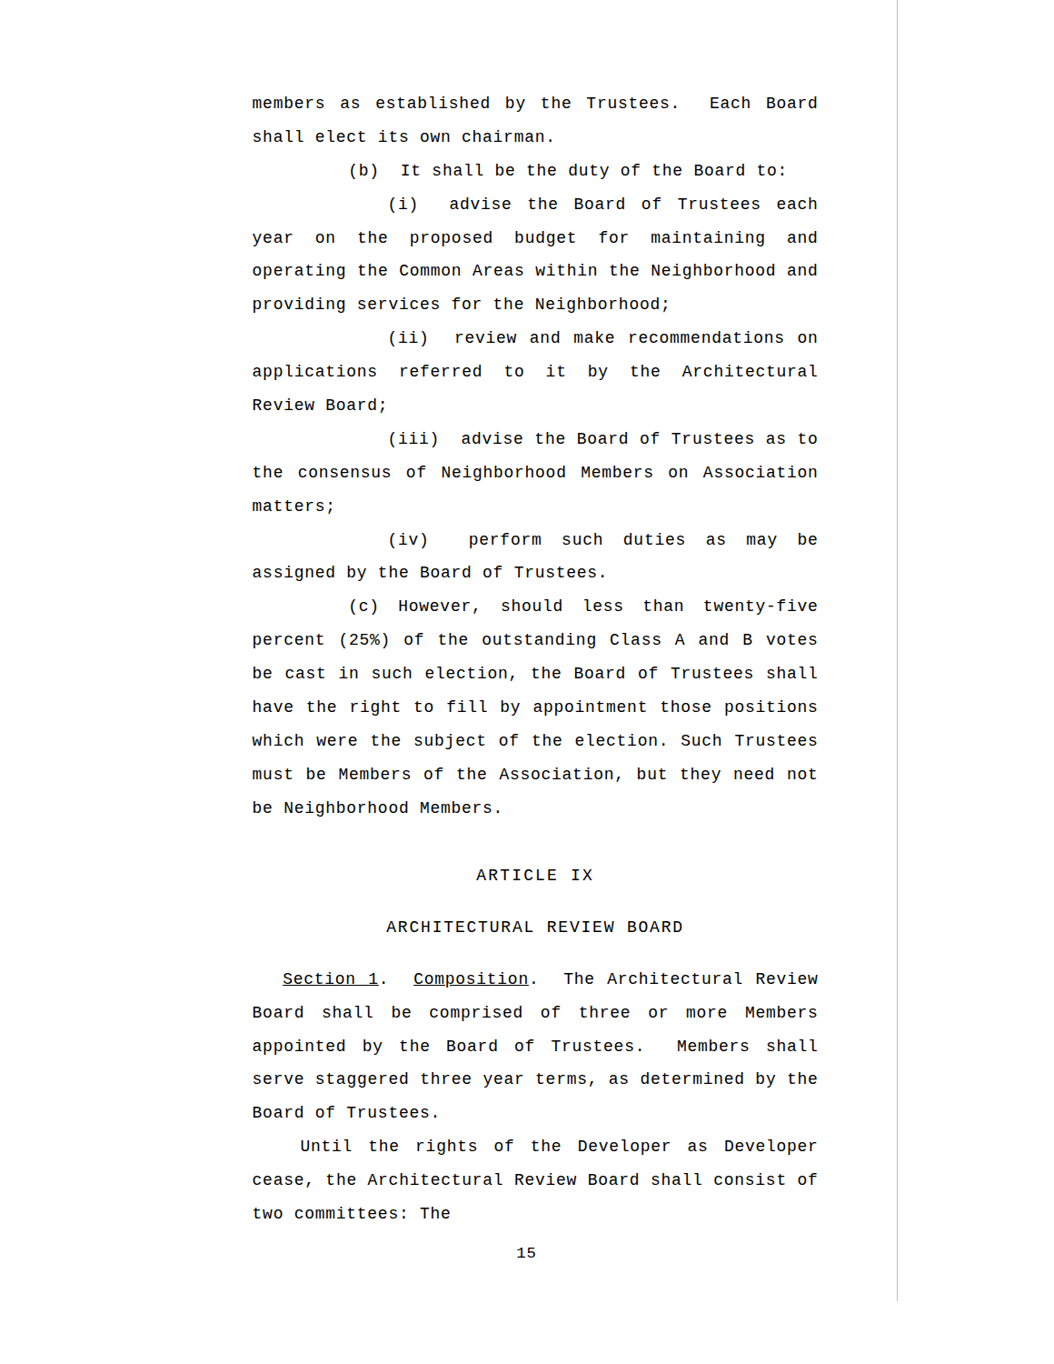members as established by the Trustees. Each Board shall elect its own chairman.
(b) It shall be the duty of the Board to:
(i) advise the Board of Trustees each year on the proposed budget for maintaining and operating the Common Areas within the Neighborhood and providing services for the Neighborhood;
(ii) review and make recommendations on applications referred to it by the Architectural Review Board;
(iii) advise the Board of Trustees as to the consensus of Neighborhood Members on Association matters;
(iv) perform such duties as may be assigned by the Board of Trustees.
(c) However, should less than twenty-five percent (25%) of the outstanding Class A and B votes be cast in such election, the Board of Trustees shall have the right to fill by appointment those positions which were the subject of the election. Such Trustees must be Members of the Association, but they need not be Neighborhood Members.
ARTICLE IX
ARCHITECTURAL REVIEW BOARD
Section 1. Composition. The Architectural Review Board shall be comprised of three or more Members appointed by the Board of Trustees. Members shall serve staggered three year terms, as determined by the Board of Trustees.
Until the rights of the Developer as Developer cease, the Architectural Review Board shall consist of two committees: The
15